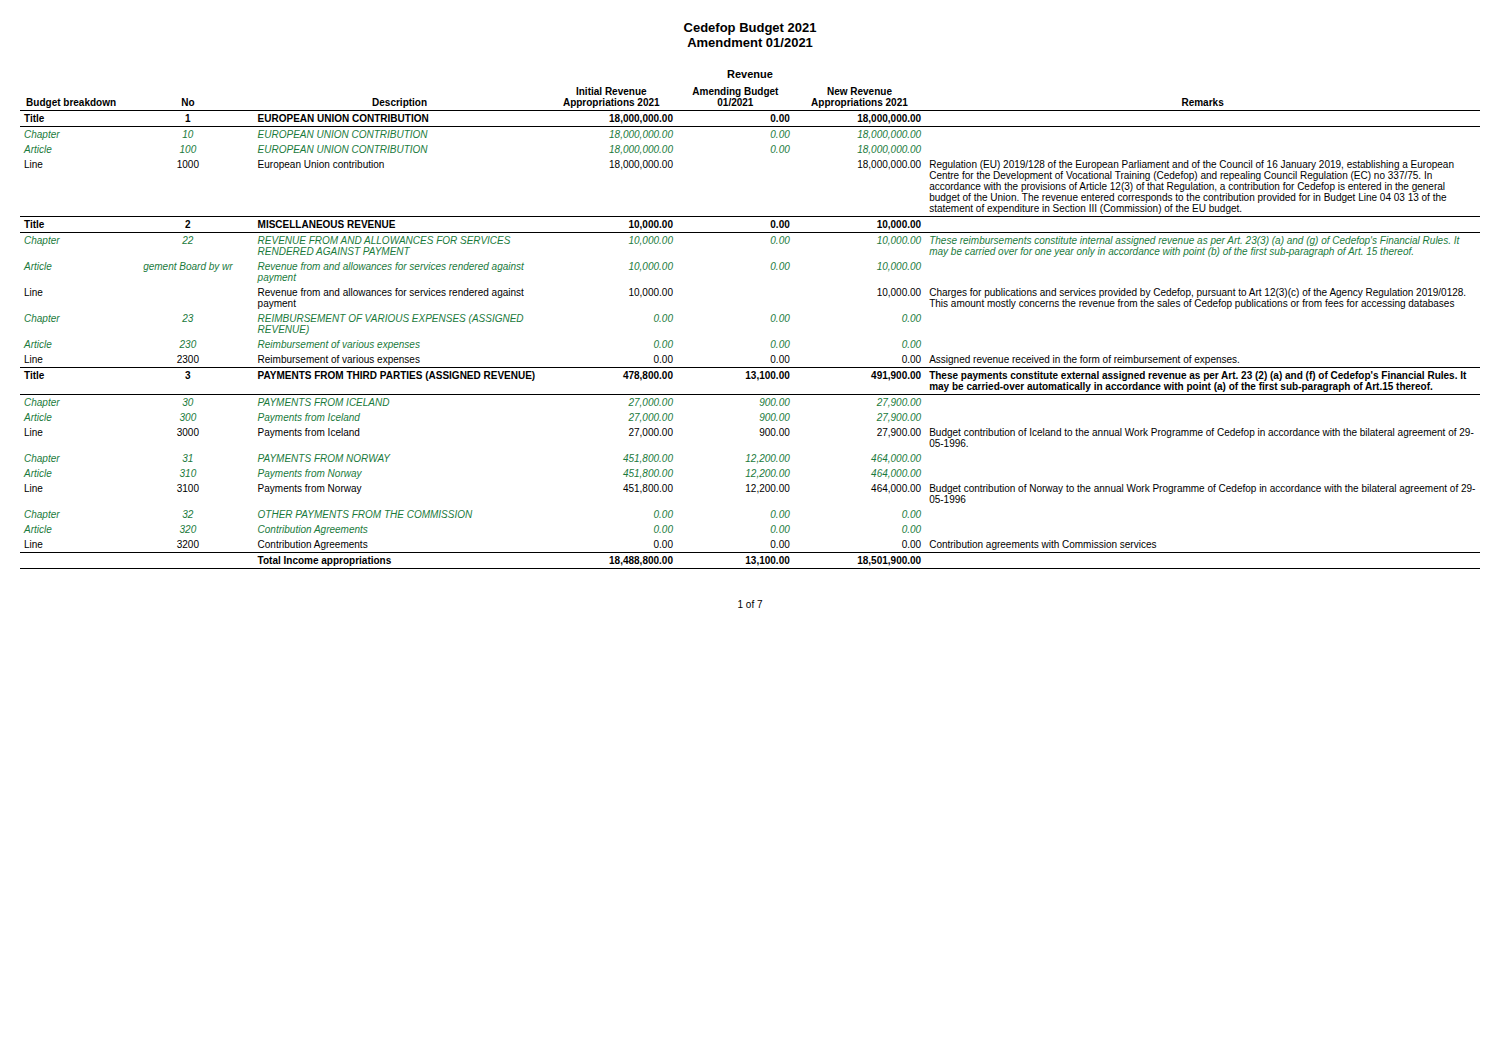Cedefop Budget 2021
Amendment 01/2021
Revenue
| Budget breakdown | No | Description | Initial Revenue Appropriations 2021 | Amending Budget 01/2021 | New Revenue Appropriations 2021 | Remarks |
| --- | --- | --- | --- | --- | --- | --- |
| Title | 1 | EUROPEAN UNION CONTRIBUTION | 18,000,000.00 | 0.00 | 18,000,000.00 | |
| Chapter | 10 | EUROPEAN UNION CONTRIBUTION | 18,000,000.00 | 0.00 | 18,000,000.00 | |
| Article | 100 | EUROPEAN UNION CONTRIBUTION | 18,000,000.00 | 0.00 | 18,000,000.00 | |
| Line | 1000 | European Union contribution | 18,000,000.00 | | 18,000,000.00 | Regulation (EU) 2019/128 of the European Parliament and of the Council of 16 January 2019, establishing a European Centre for the Development of Vocational Training (Cedefop) and repealing Council Regulation (EC) no 337/75. In accordance with the provisions of Article 12(3) of that Regulation, a contribution for Cedefop is entered in the general budget of the Union. The revenue entered corresponds to the contribution provided for in Budget Line 04 03 13 of the statement of expenditure in Section III (Commission) of the EU budget. |
| Title | 2 | MISCELLANEOUS REVENUE | 10,000.00 | 0.00 | 10,000.00 | |
| Chapter | 22 | REVENUE FROM AND ALLOWANCES FOR SERVICES RENDERED AGAINST PAYMENT | 10,000.00 | 0.00 | 10,000.00 | These reimbursements constitute internal assigned revenue as per Art. 23(3) (a) and (g) of Cedefop's Financial Rules. It may be carried over for one year only in accordance with point (b) of the first sub-paragraph of Art. 15 thereof. |
| Article | gement Board by wr | Revenue from and allowances for services rendered against payment | 10,000.00 | 0.00 | 10,000.00 | |
| Line | | Revenue from and allowances for services rendered against payment | 10,000.00 | | 10,000.00 | Charges for publications and services provided by Cedefop, pursuant to Art 12(3)(c) of the Agency Regulation 2019/0128. This amount mostly concerns the revenue from the sales of Cedefop publications or from fees for accessing databases |
| Chapter | 23 | REIMBURSEMENT OF VARIOUS EXPENSES (ASSIGNED REVENUE) | 0.00 | 0.00 | 0.00 | |
| Article | 230 | Reimbursement of various expenses | 0.00 | 0.00 | 0.00 | |
| Line | 2300 | Reimbursement of various expenses | 0.00 | 0.00 | 0.00 | Assigned revenue received in the form of reimbursement of expenses. |
| Title | 3 | PAYMENTS FROM THIRD PARTIES (ASSIGNED REVENUE) | 478,800.00 | 13,100.00 | 491,900.00 | These payments constitute external assigned revenue as per Art. 23 (2) (a) and (f) of Cedefop's Financial Rules. It may be carried-over automatically in accordance with point (a) of the first sub-paragraph of Art.15 thereof. |
| Chapter | 30 | PAYMENTS FROM ICELAND | 27,000.00 | 900.00 | 27,900.00 | |
| Article | 300 | Payments from Iceland | 27,000.00 | 900.00 | 27,900.00 | |
| Line | 3000 | Payments from Iceland | 27,000.00 | 900.00 | 27,900.00 | Budget contribution of Iceland to the annual Work Programme of Cedefop in accordance with the bilateral agreement of 29-05-1996. |
| Chapter | 31 | PAYMENTS FROM NORWAY | 451,800.00 | 12,200.00 | 464,000.00 | |
| Article | 310 | Payments from Norway | 451,800.00 | 12,200.00 | 464,000.00 | |
| Line | 3100 | Payments from Norway | 451,800.00 | 12,200.00 | 464,000.00 | Budget contribution of Norway to the annual Work Programme of Cedefop in accordance with the bilateral agreement of 29-05-1996 |
| Chapter | 32 | OTHER PAYMENTS FROM THE COMMISSION | 0.00 | 0.00 | 0.00 | |
| Article | 320 | Contribution Agreements | 0.00 | 0.00 | 0.00 | |
| Line | 3200 | Contribution Agreements | 0.00 | 0.00 | 0.00 | Contribution agreements with Commission services |
| | | Total Income appropriations | 18,488,800.00 | 13,100.00 | 18,501,900.00 | |
1 of 7